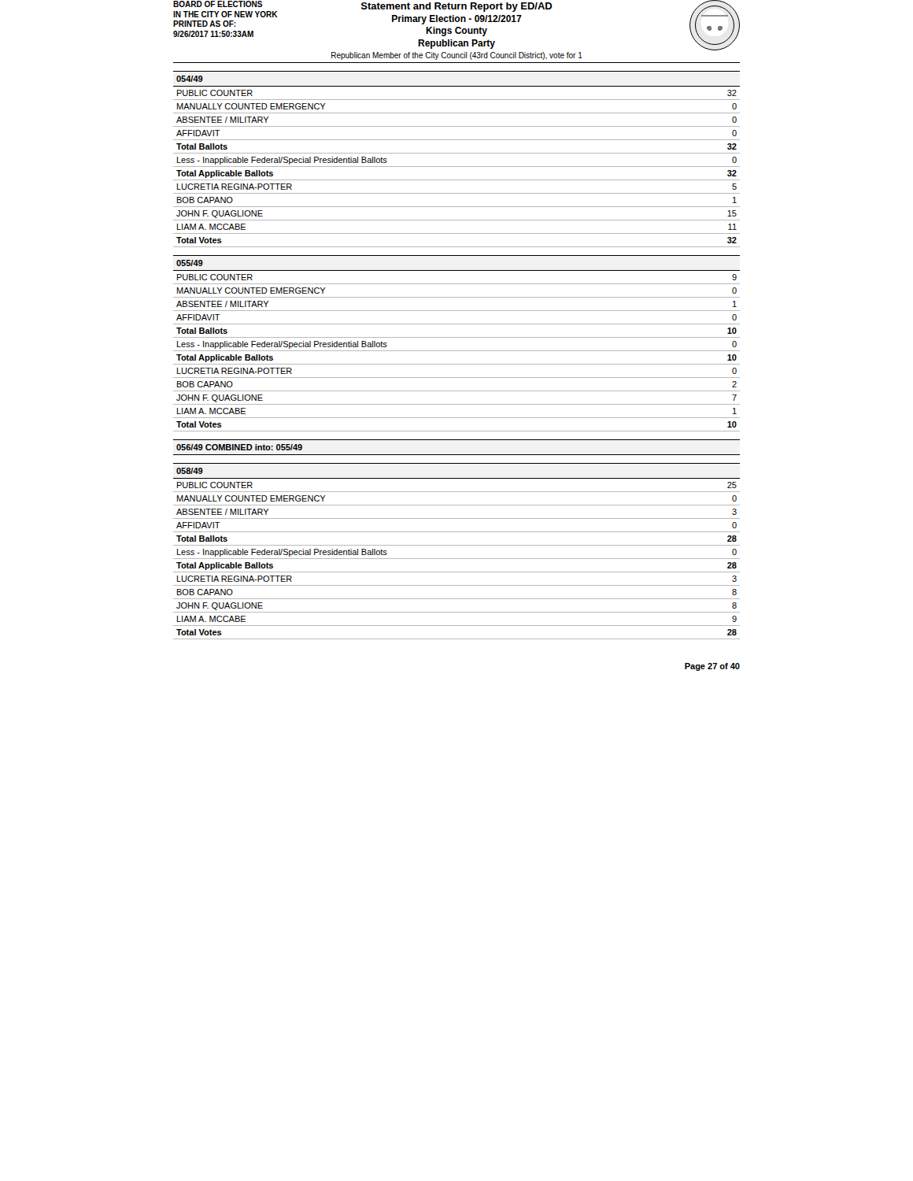BOARD OF ELECTIONS
IN THE CITY OF NEW YORK
PRINTED AS OF:
9/26/2017 11:50:33AM
Statement and Return Report by ED/AD
Primary Election - 09/12/2017
Kings County
Republican Party
Republican Member of the City Council (43rd Council District), vote for 1
054/49
| PUBLIC COUNTER | 32 |
| MANUALLY COUNTED EMERGENCY | 0 |
| ABSENTEE / MILITARY | 0 |
| AFFIDAVIT | 0 |
| Total Ballots | 32 |
| Less - Inapplicable Federal/Special Presidential Ballots | 0 |
| Total Applicable Ballots | 32 |
| LUCRETIA REGINA-POTTER | 5 |
| BOB CAPANO | 1 |
| JOHN F. QUAGLIONE | 15 |
| LIAM A. MCCABE | 11 |
| Total Votes | 32 |
055/49
| PUBLIC COUNTER | 9 |
| MANUALLY COUNTED EMERGENCY | 0 |
| ABSENTEE / MILITARY | 1 |
| AFFIDAVIT | 0 |
| Total Ballots | 10 |
| Less - Inapplicable Federal/Special Presidential Ballots | 0 |
| Total Applicable Ballots | 10 |
| LUCRETIA REGINA-POTTER | 0 |
| BOB CAPANO | 2 |
| JOHN F. QUAGLIONE | 7 |
| LIAM A. MCCABE | 1 |
| Total Votes | 10 |
056/49 COMBINED into: 055/49
058/49
| PUBLIC COUNTER | 25 |
| MANUALLY COUNTED EMERGENCY | 0 |
| ABSENTEE / MILITARY | 3 |
| AFFIDAVIT | 0 |
| Total Ballots | 28 |
| Less - Inapplicable Federal/Special Presidential Ballots | 0 |
| Total Applicable Ballots | 28 |
| LUCRETIA REGINA-POTTER | 3 |
| BOB CAPANO | 8 |
| JOHN F. QUAGLIONE | 8 |
| LIAM A. MCCABE | 9 |
| Total Votes | 28 |
Page 27 of 40